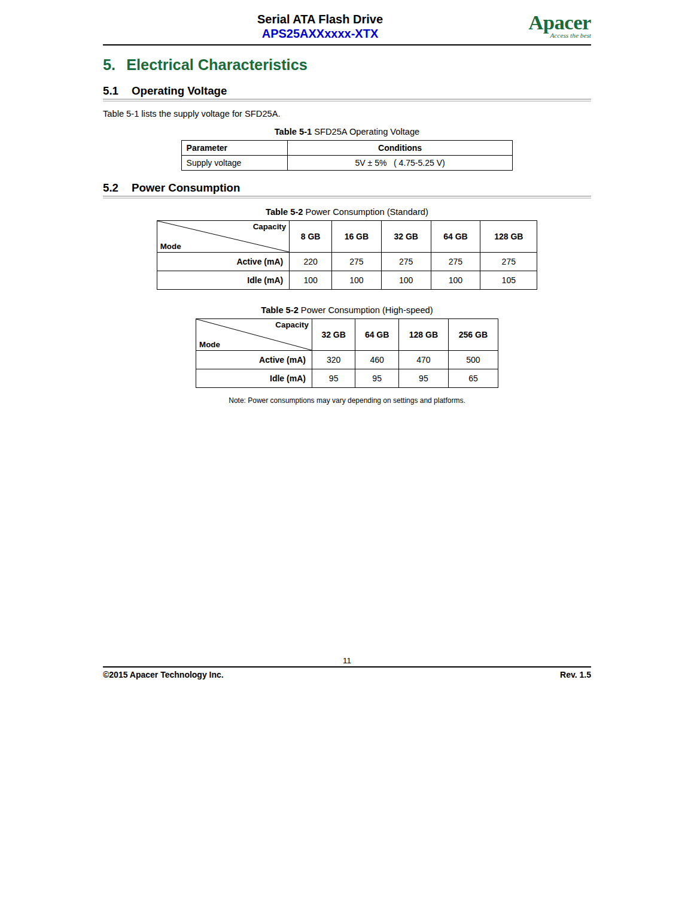Serial ATA Flash Drive
APS25AXXxxxx-XTX
Apacer
Access the best
5. Electrical Characteristics
5.1 Operating Voltage
Table 5-1 lists the supply voltage for SFD25A.
Table 5-1 SFD25A Operating Voltage
| Parameter | Conditions |
| --- | --- |
| Supply voltage | 5V ± 5% ( 4.75-5.25 V) |
5.2 Power Consumption
Table 5-2 Power Consumption (Standard)
| Capacity Mode | 8 GB | 16 GB | 32 GB | 64 GB | 128 GB |
| --- | --- | --- | --- | --- | --- |
| Active (mA) | 220 | 275 | 275 | 275 | 275 |
| Idle (mA) | 100 | 100 | 100 | 100 | 105 |
Table 5-2 Power Consumption (High-speed)
| Capacity Mode | 32 GB | 64 GB | 128 GB | 256 GB |
| --- | --- | --- | --- | --- |
| Active (mA) | 320 | 460 | 470 | 500 |
| Idle (mA) | 95 | 95 | 95 | 65 |
Note: Power consumptions may vary depending on settings and platforms.
11
©2015 Apacer Technology Inc. Rev. 1.5